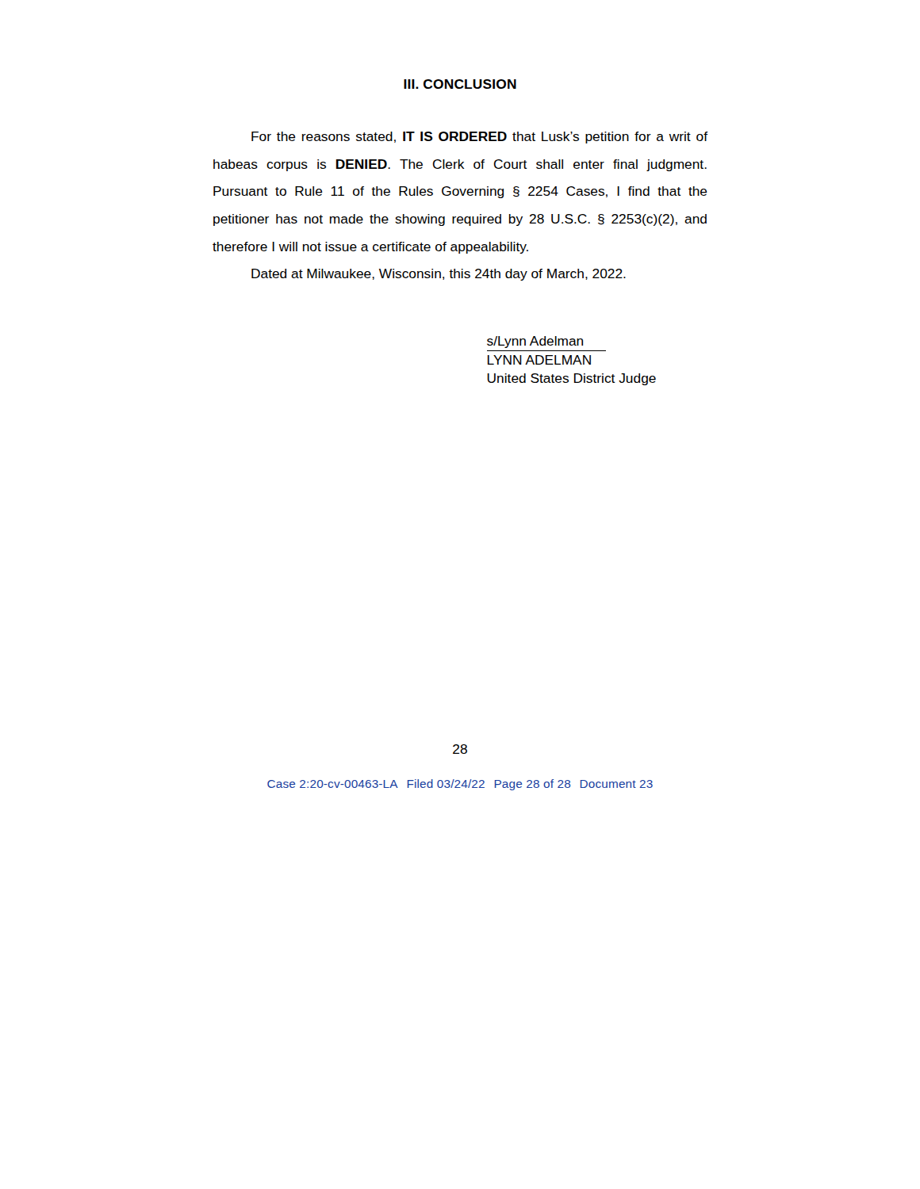III. CONCLUSION
For the reasons stated, IT IS ORDERED that Lusk’s petition for a writ of habeas corpus is DENIED. The Clerk of Court shall enter final judgment. Pursuant to Rule 11 of the Rules Governing § 2254 Cases, I find that the petitioner has not made the showing required by 28 U.S.C. § 2253(c)(2), and therefore I will not issue a certificate of appealability.
Dated at Milwaukee, Wisconsin, this 24th day of March, 2022.
s/Lynn Adelman
LYNN ADELMAN
United States District Judge
28
Case 2:20-cv-00463-LA Filed 03/24/22 Page 28 of 28 Document 23